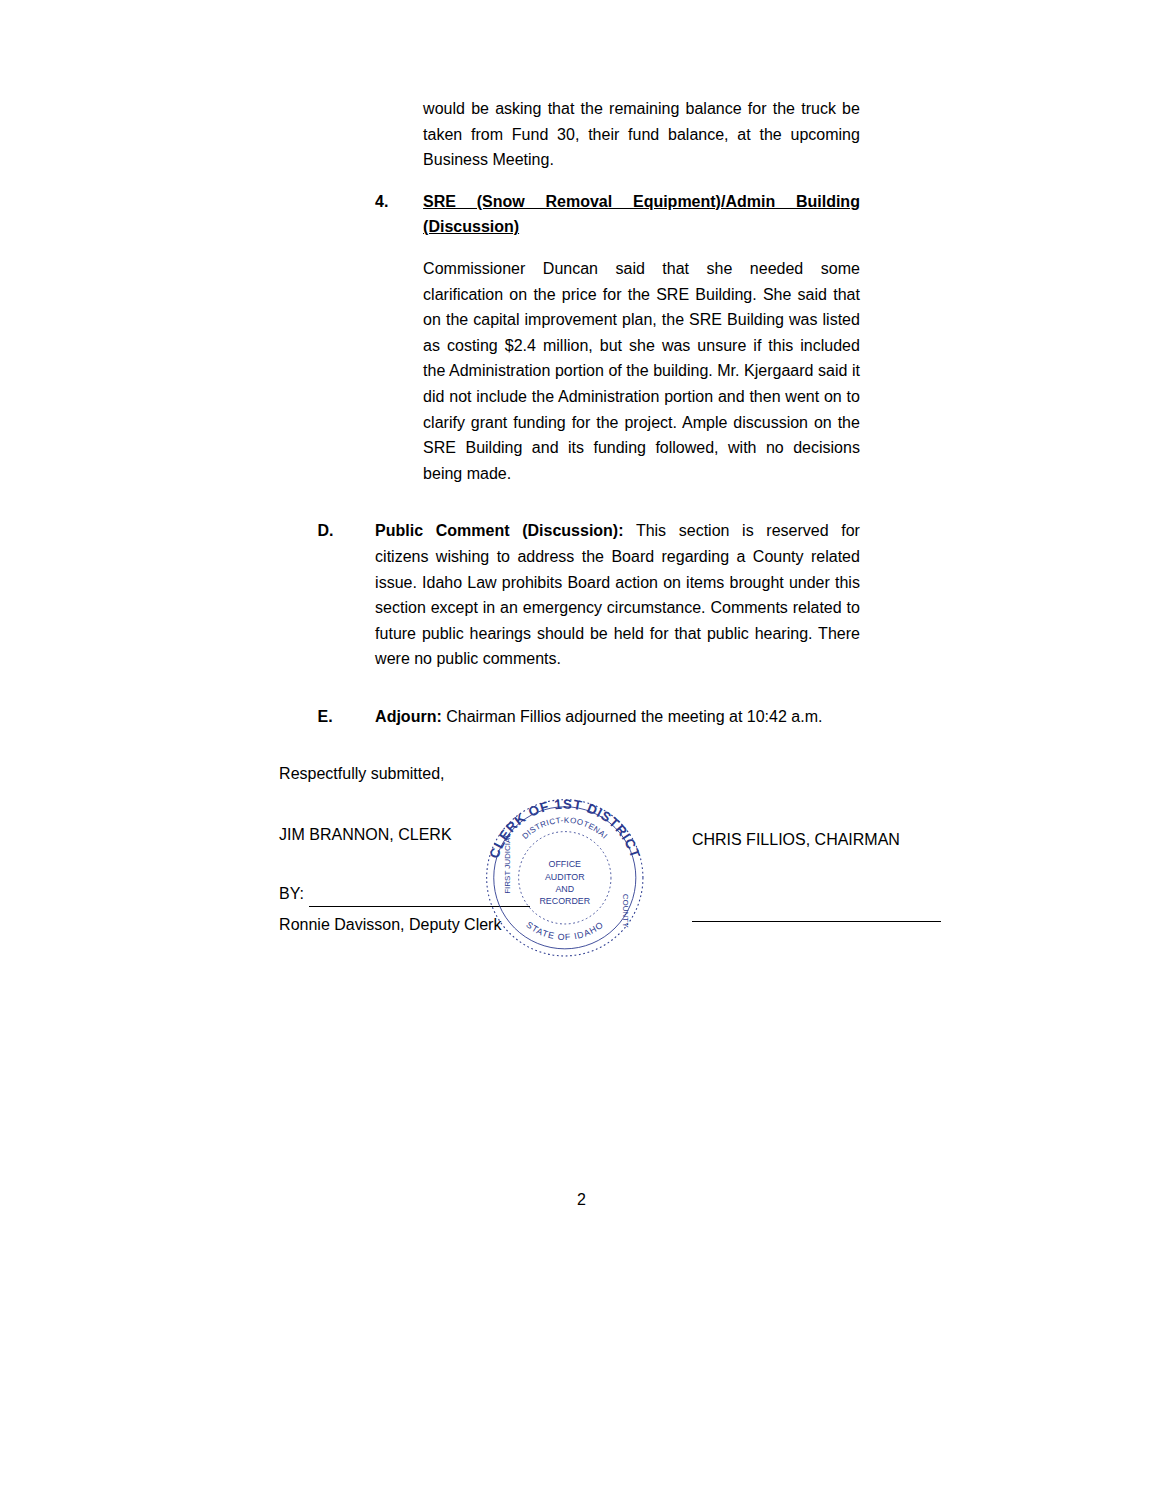would be asking that the remaining balance for the truck be taken from Fund 30, their fund balance, at the upcoming Business Meeting.
4.
SRE (Snow Removal Equipment)/Admin Building (Discussion)
Commissioner Duncan said that she needed some clarification on the price for the SRE Building. She said that on the capital improvement plan, the SRE Building was listed as costing $2.4 million, but she was unsure if this included the Administration portion of the building. Mr. Kjergaard said it did not include the Administration portion and then went on to clarify grant funding for the project. Ample discussion on the SRE Building and its funding followed, with no decisions being made.
D.
Public Comment (Discussion): This section is reserved for citizens wishing to address the Board regarding a County related issue. Idaho Law prohibits Board action on items brought under this section except in an emergency circumstance. Comments related to future public hearings should be held for that public hearing. There were no public comments.
E.
Adjourn: Chairman Fillios adjourned the meeting at 10:42 a.m.
Respectfully submitted,
JIM BRANNON, CLERK
BY:
Ronnie Davisson, Deputy Clerk
CLERK OF 1ST DISTRICT DISTRICT-KOOTENAI STATE OF IDAHO OFFICE AUDITOR AND RECORDER FIRST JUDICIAL COUNTY
CHRIS FILLIOS, CHAIRMAN
2